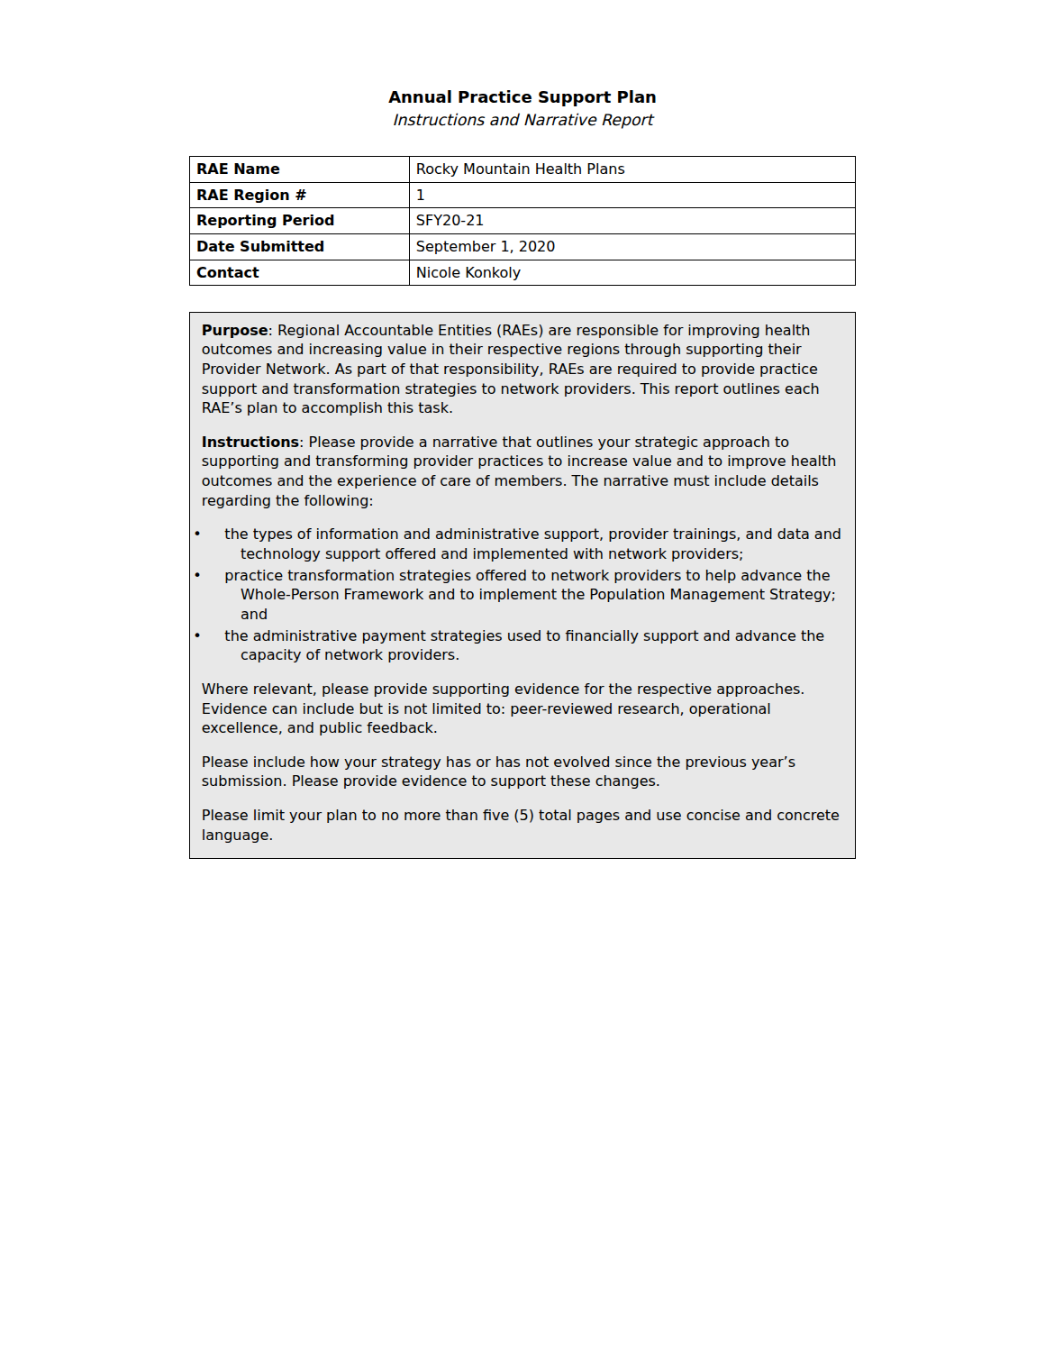Annual Practice Support Plan
Instructions and Narrative Report
| RAE Name | Rocky Mountain Health Plans |
| RAE Region # | 1 |
| Reporting Period | SFY20-21 |
| Date Submitted | September 1, 2020 |
| Contact | Nicole Konkoly |
Purpose: Regional Accountable Entities (RAEs) are responsible for improving health outcomes and increasing value in their respective regions through supporting their Provider Network. As part of that responsibility, RAEs are required to provide practice support and transformation strategies to network providers. This report outlines each RAE’s plan to accomplish this task.
Instructions: Please provide a narrative that outlines your strategic approach to supporting and transforming provider practices to increase value and to improve health outcomes and the experience of care of members. The narrative must include details regarding the following:
the types of information and administrative support, provider trainings, and data and technology support offered and implemented with network providers;
practice transformation strategies offered to network providers to help advance the Whole-Person Framework and to implement the Population Management Strategy; and
the administrative payment strategies used to financially support and advance the capacity of network providers.
Where relevant, please provide supporting evidence for the respective approaches. Evidence can include but is not limited to: peer-reviewed research, operational excellence, and public feedback.
Please include how your strategy has or has not evolved since the previous year’s submission. Please provide evidence to support these changes.
Please limit your plan to no more than five (5) total pages and use concise and concrete language.